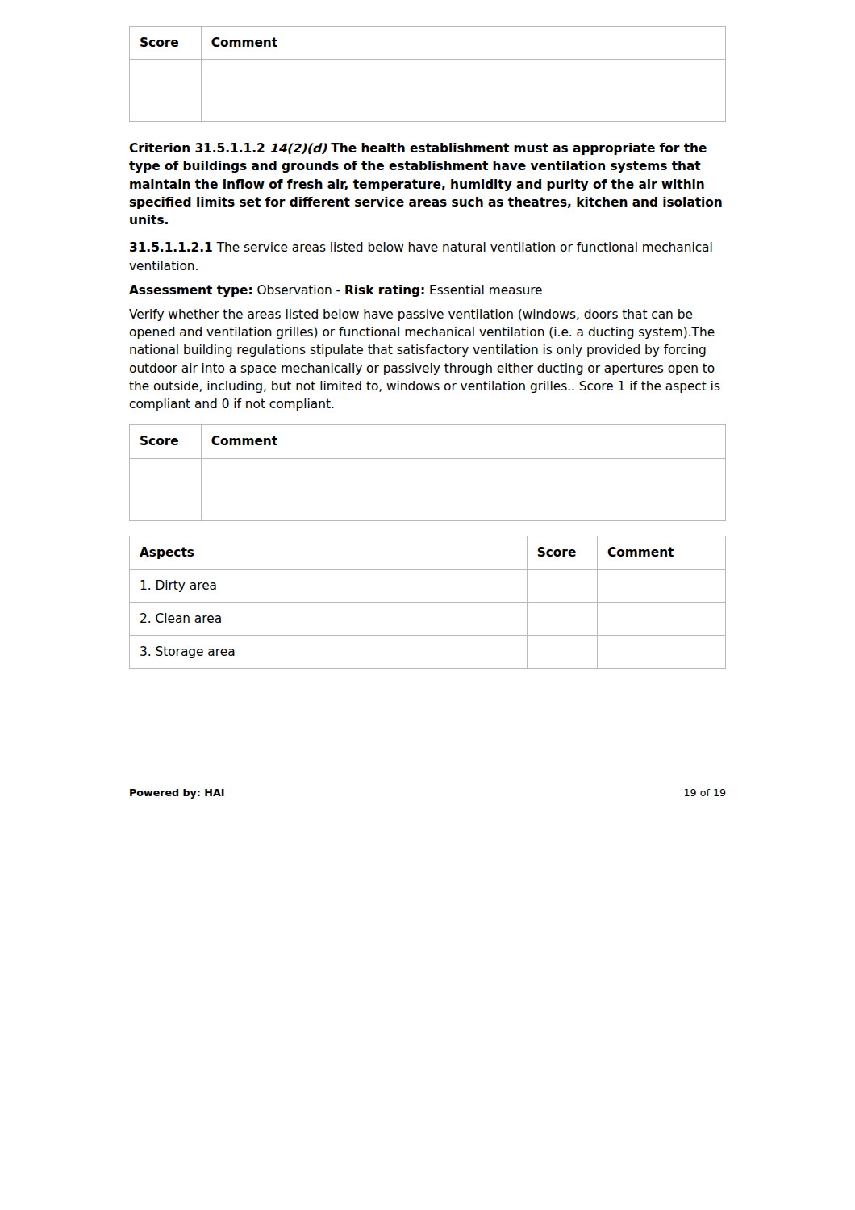| Score | Comment |
| --- | --- |
Criterion 31.5.1.1.2 14(2)(d) The health establishment must as appropriate for the type of buildings and grounds of the establishment have ventilation systems that maintain the inflow of fresh air, temperature, humidity and purity of the air within specified limits set for different service areas such as theatres, kitchen and isolation units.
31.5.1.1.2.1 The service areas listed below have natural ventilation or functional mechanical ventilation.
Assessment type: Observation - Risk rating: Essential measure
Verify whether the areas listed below have passive ventilation (windows, doors that can be opened and ventilation grilles) or functional mechanical ventilation (i.e. a ducting system).The national building regulations stipulate that satisfactory ventilation is only provided by forcing outdoor air into a space mechanically or passively through either ducting or apertures open to the outside, including, but not limited to, windows or ventilation grilles.. Score 1 if the aspect is compliant and 0 if not compliant.
| Score | Comment |
| --- | --- |
| Aspects | Score | Comment |
| --- | --- | --- |
| 1. Dirty area | | |
| 2. Clean area | | |
| 3. Storage area | | |
Powered by: HAI
19 of 19